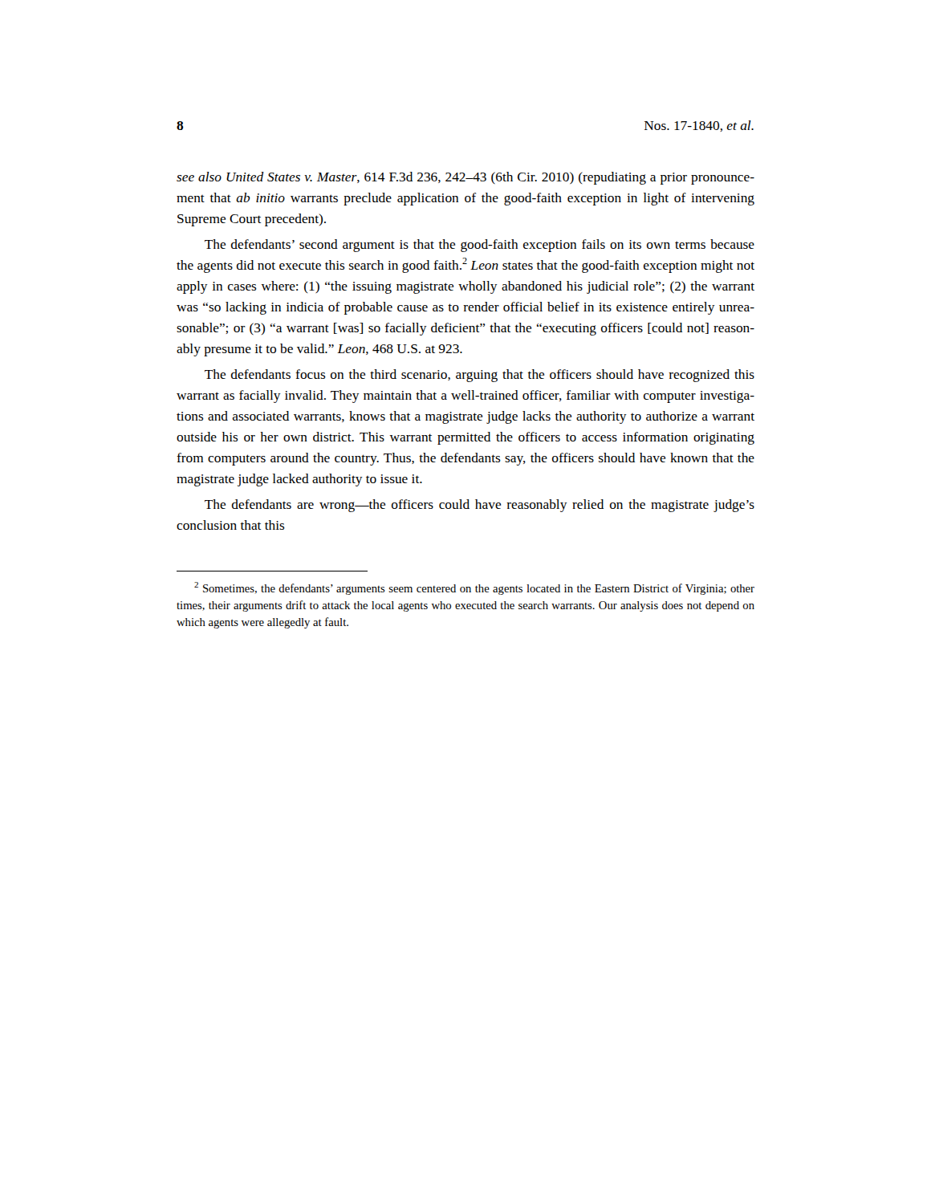8 Nos. 17-1840, et al.
see also United States v. Master, 614 F.3d 236, 242–43 (6th Cir. 2010) (repudiating a prior pronouncement that ab initio warrants preclude application of the good-faith exception in light of intervening Supreme Court precedent).
The defendants’ second argument is that the good-faith exception fails on its own terms because the agents did not execute this search in good faith.2 Leon states that the good-faith exception might not apply in cases where: (1) “the issuing magistrate wholly abandoned his judicial role”; (2) the warrant was “so lacking in indicia of probable cause as to render official belief in its existence entirely unreasonable”; or (3) “a warrant [was] so facially deficient” that the “executing officers [could not] reasonably presume it to be valid.” Leon, 468 U.S. at 923.
The defendants focus on the third scenario, arguing that the officers should have recognized this warrant as facially invalid. They maintain that a well-trained officer, familiar with computer investigations and associated warrants, knows that a magistrate judge lacks the authority to authorize a warrant outside his or her own district. This warrant permitted the officers to access information originating from computers around the country. Thus, the defendants say, the officers should have known that the magistrate judge lacked authority to issue it.
The defendants are wrong—the officers could have reasonably relied on the magistrate judge’s conclusion that this
2 Sometimes, the defendants’ arguments seem centered on the agents located in the Eastern District of Virginia; other times, their arguments drift to attack the local agents who executed the search warrants. Our analysis does not depend on which agents were allegedly at fault.